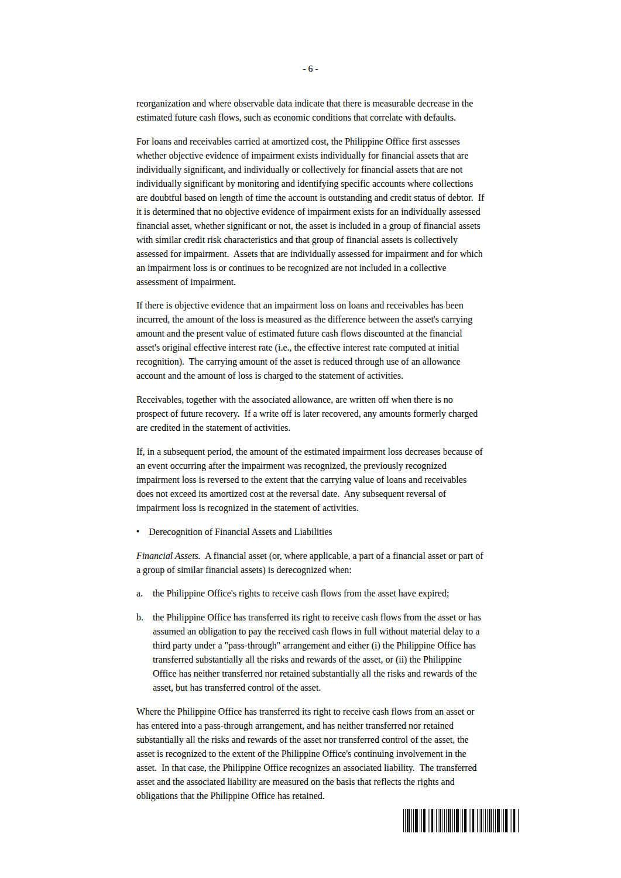- 6 -
reorganization and where observable data indicate that there is measurable decrease in the estimated future cash flows, such as economic conditions that correlate with defaults.
For loans and receivables carried at amortized cost, the Philippine Office first assesses whether objective evidence of impairment exists individually for financial assets that are individually significant, and individually or collectively for financial assets that are not individually significant by monitoring and identifying specific accounts where collections are doubtful based on length of time the account is outstanding and credit status of debtor. If it is determined that no objective evidence of impairment exists for an individually assessed financial asset, whether significant or not, the asset is included in a group of financial assets with similar credit risk characteristics and that group of financial assets is collectively assessed for impairment. Assets that are individually assessed for impairment and for which an impairment loss is or continues to be recognized are not included in a collective assessment of impairment.
If there is objective evidence that an impairment loss on loans and receivables has been incurred, the amount of the loss is measured as the difference between the asset's carrying amount and the present value of estimated future cash flows discounted at the financial asset's original effective interest rate (i.e., the effective interest rate computed at initial recognition). The carrying amount of the asset is reduced through use of an allowance account and the amount of loss is charged to the statement of activities.
Receivables, together with the associated allowance, are written off when there is no prospect of future recovery. If a write off is later recovered, any amounts formerly charged are credited in the statement of activities.
If, in a subsequent period, the amount of the estimated impairment loss decreases because of an event occurring after the impairment was recognized, the previously recognized impairment loss is reversed to the extent that the carrying value of loans and receivables does not exceed its amortized cost at the reversal date. Any subsequent reversal of impairment loss is recognized in the statement of activities.
▪
Derecognition of Financial Assets and Liabilities
Financial Assets. A financial asset (or, where applicable, a part of a financial asset or part of a group of similar financial assets) is derecognized when:
a. the Philippine Office's rights to receive cash flows from the asset have expired;
b. the Philippine Office has transferred its right to receive cash flows from the asset or has assumed an obligation to pay the received cash flows in full without material delay to a third party under a "pass-through" arrangement and either (i) the Philippine Office has transferred substantially all the risks and rewards of the asset, or (ii) the Philippine Office has neither transferred nor retained substantially all the risks and rewards of the asset, but has transferred control of the asset.
Where the Philippine Office has transferred its right to receive cash flows from an asset or has entered into a pass-through arrangement, and has neither transferred nor retained substantially all the risks and rewards of the asset nor transferred control of the asset, the asset is recognized to the extent of the Philippine Office's continuing involvement in the asset. In that case, the Philippine Office recognizes an associated liability. The transferred asset and the associated liability are measured on the basis that reflects the rights and obligations that the Philippine Office has retained.